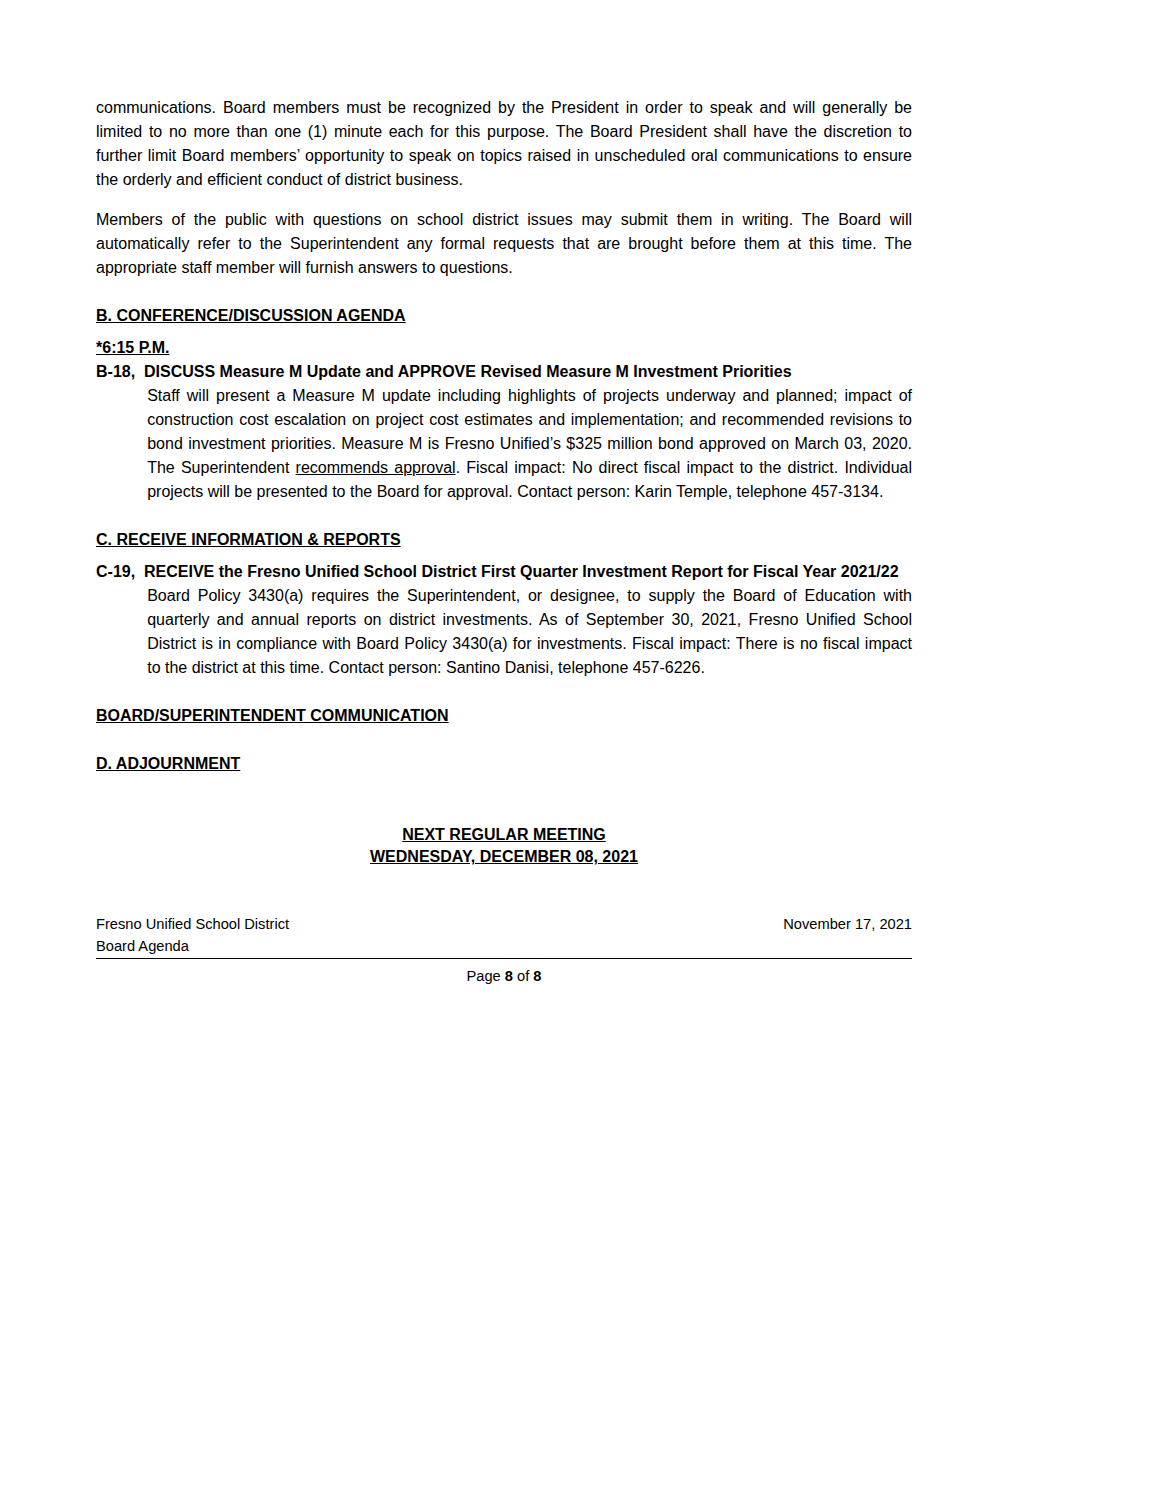communications. Board members must be recognized by the President in order to speak and will generally be limited to no more than one (1) minute each for this purpose. The Board President shall have the discretion to further limit Board members’ opportunity to speak on topics raised in unscheduled oral communications to ensure the orderly and efficient conduct of district business.
Members of the public with questions on school district issues may submit them in writing. The Board will automatically refer to the Superintendent any formal requests that are brought before them at this time. The appropriate staff member will furnish answers to questions.
B. CONFERENCE/DISCUSSION AGENDA
*6:15 P.M.
B-18, DISCUSS Measure M Update and APPROVE Revised Measure M Investment Priorities
Staff will present a Measure M update including highlights of projects underway and planned; impact of construction cost escalation on project cost estimates and implementation; and recommended revisions to bond investment priorities. Measure M is Fresno Unified’s $325 million bond approved on March 03, 2020. The Superintendent recommends approval. Fiscal impact: No direct fiscal impact to the district. Individual projects will be presented to the Board for approval. Contact person: Karin Temple, telephone 457-3134.
C. RECEIVE INFORMATION & REPORTS
C-19, RECEIVE the Fresno Unified School District First Quarter Investment Report for Fiscal Year 2021/22
Board Policy 3430(a) requires the Superintendent, or designee, to supply the Board of Education with quarterly and annual reports on district investments. As of September 30, 2021, Fresno Unified School District is in compliance with Board Policy 3430(a) for investments. Fiscal impact: There is no fiscal impact to the district at this time. Contact person: Santino Danisi, telephone 457-6226.
BOARD/SUPERINTENDENT COMMUNICATION
D. ADJOURNMENT
NEXT REGULAR MEETING
WEDNESDAY, DECEMBER 08, 2021
Fresno Unified School District
Board Agenda
November 17, 2021
Page 8 of 8